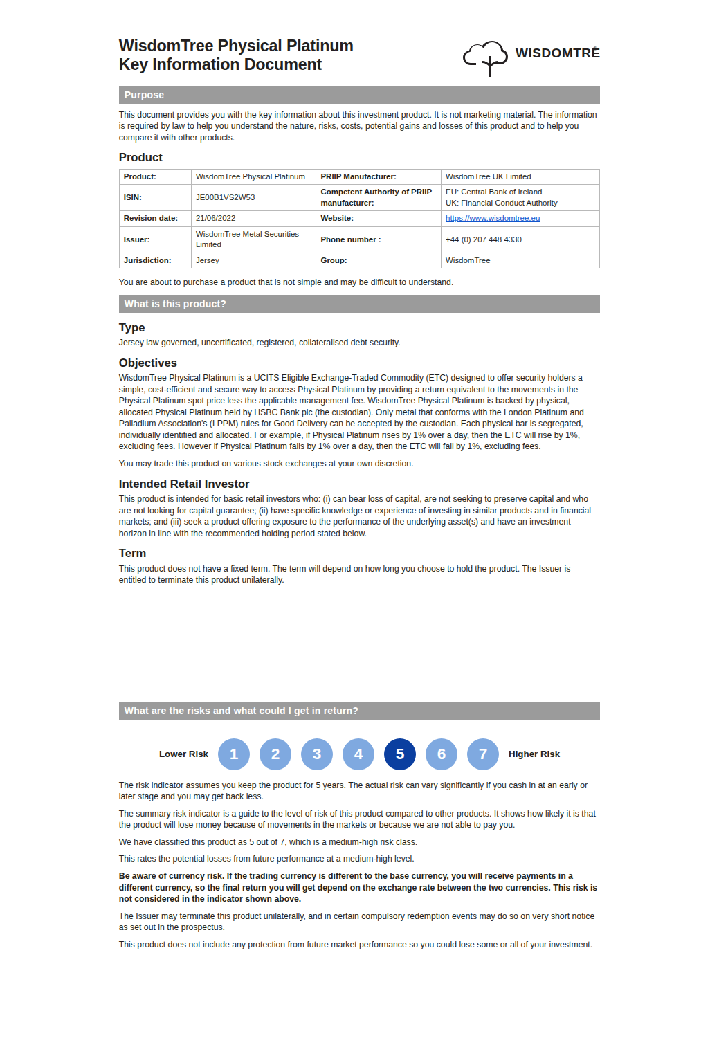WisdomTree Physical Platinum
Key Information Document
WISDOMTREE ®
Purpose
This document provides you with the key information about this investment product. It is not marketing material. The information is required by law to help you understand the nature, risks, costs, potential gains and losses of this product and to help you compare it with other products.
Product
| Product: | WisdomTree Physical Platinum | PRIIP Manufacturer: | WisdomTree UK Limited |
| ISIN: | JE00B1VS2W53 | Competent Authority of PRIIP manufacturer: | EU: Central Bank of Ireland UK: Financial Conduct Authority |
| Revision date: | 21/06/2022 | Website: | https://www.wisdomtree.eu |
| Issuer: | WisdomTree Metal Securities Limited | Phone number : | +44 (0) 207 448 4330 |
| Jurisdiction: | Jersey | Group: | WisdomTree |
You are about to purchase a product that is not simple and may be difficult to understand.
What is this product?
Type
Jersey law governed, uncertificated, registered, collateralised debt security.
Objectives
WisdomTree Physical Platinum is a UCITS Eligible Exchange-Traded Commodity (ETC) designed to offer security holders a simple, cost-efficient and secure way to access Physical Platinum by providing a return equivalent to the movements in the Physical Platinum spot price less the applicable management fee. WisdomTree Physical Platinum is backed by physical, allocated Physical Platinum held by HSBC Bank plc (the custodian). Only metal that conforms with the London Platinum and Palladium Association's (LPPM) rules for Good Delivery can be accepted by the custodian. Each physical bar is segregated, individually identified and allocated. For example, if Physical Platinum rises by 1% over a day, then the ETC will rise by 1%, excluding fees. However if Physical Platinum falls by 1% over a day, then the ETC will fall by 1%, excluding fees.
You may trade this product on various stock exchanges at your own discretion.
Intended Retail Investor
This product is intended for basic retail investors who: (i) can bear loss of capital, are not seeking to preserve capital and who are not looking for capital guarantee; (ii) have specific knowledge or experience of investing in similar products and in financial markets; and (iii) seek a product offering exposure to the performance of the underlying asset(s) and have an investment horizon in line with the recommended holding period stated below.
Term
This product does not have a fixed term. The term will depend on how long you choose to hold the product. The Issuer is entitled to terminate this product unilaterally.
What are the risks and what could I get in return?
Lower Risk
1
2
3
4
5
6
7
Higher Risk
The risk indicator assumes you keep the product for 5 years. The actual risk can vary significantly if you cash in at an early or later stage and you may get back less.
The summary risk indicator is a guide to the level of risk of this product compared to other products. It shows how likely it is that the product will lose money because of movements in the markets or because we are not able to pay you.
We have classified this product as 5 out of 7, which is a medium-high risk class.
This rates the potential losses from future performance at a medium-high level.
Be aware of currency risk. If the trading currency is different to the base currency, you will receive payments in a different currency, so the final return you will get depend on the exchange rate between the two currencies. This risk is not considered in the indicator shown above.
The Issuer may terminate this product unilaterally, and in certain compulsory redemption events may do so on very short notice as set out in the prospectus.
This product does not include any protection from future market performance so you could lose some or all of your investment.